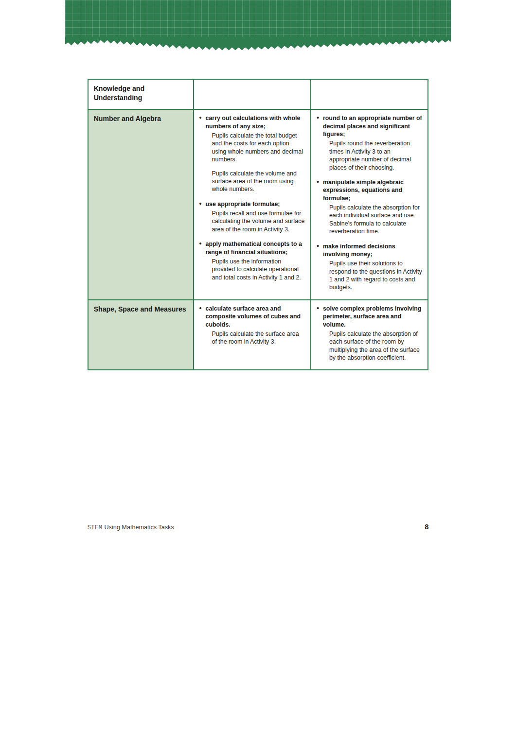| Knowledge and Understanding | | |
| Number and Algebra | carry out calculations with whole numbers of any size; Pupils calculate the total budget and the costs for each option using whole numbers and decimal numbers. Pupils calculate the volume and surface area of the room using whole numbers. use appropriate formulae; Pupils recall and use formulae for calculating the volume and surface area of the room in Activity 3. apply mathematical concepts to a range of financial situations; Pupils use the information provided to calculate operational and total costs in Activity 1 and 2. | round to an appropriate number of decimal places and significant figures; Pupils round the reverberation times in Activity 3 to an appropriate number of decimal places of their choosing. manipulate simple algebraic expressions, equations and formulae; Pupils calculate the absorption for each individual surface and use Sabine’s formula to calculate reverberation time. make informed decisions involving money; Pupils use their solutions to respond to the questions in Activity 1 and 2 with regard to costs and budgets. |
| Shape, Space and Measures | calculate surface area and composite volumes of cubes and cuboids. Pupils calculate the surface area of the room in Activity 3. | solve complex problems involving perimeter, surface area and volume. Pupils calculate the absorption of each surface of the room by multiplying the area of the surface by the absorption coefficient. |
STEM Using Mathematics Tasks
8